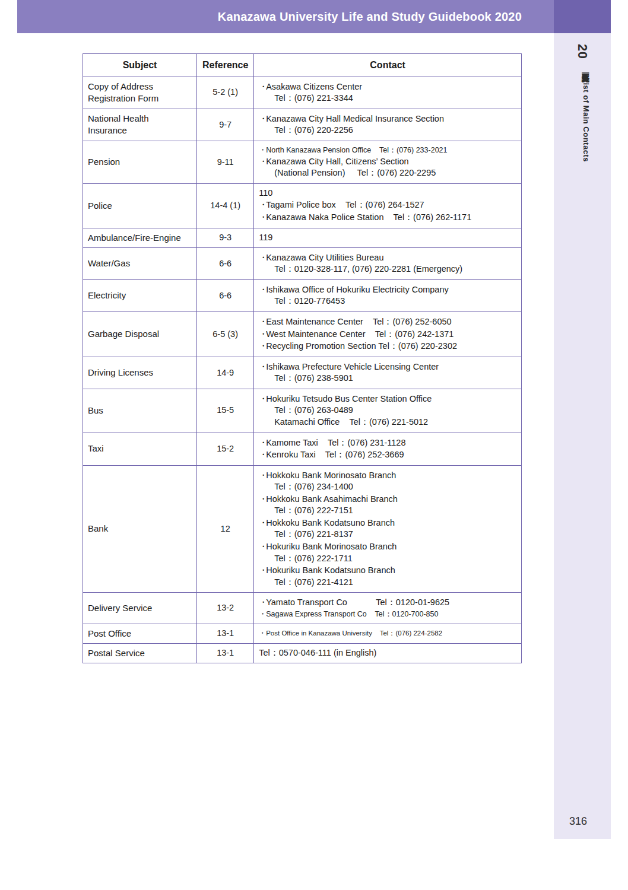20 主要連絡先一覧 List of Main Contacts
Kanazawa University Life and Study Guidebook 2020
| Subject | Reference | Contact |
| --- | --- | --- |
| Copy of Address Registration Form | 5-2 (1) | Asakawa Citizens Center Tel：(076) 221-3344 |
| National Health Insurance | 9-7 | Kanazawa City Hall Medical Insurance Section Tel：(076) 220-2256 |
| Pension | 9-11 | North Kanazawa Pension Office Tel：(076) 233-2021 Kanazawa City Hall, Citizens’ Section (National Pension) Tel：(076) 220-2295 |
| Police | 14-4 (1) | 110 Tagami Police box Tel：(076) 264-1527 Kanazawa Naka Police Station Tel：(076) 262-1171 |
| Ambulance/Fire-Engine | 9-3 | 119 |
| Water/Gas | 6-6 | Kanazawa City Utilities Bureau Tel：0120-328-117, (076) 220-2281 (Emergency) |
| Electricity | 6-6 | Ishikawa Office of Hokuriku Electricity Company Tel：0120-776453 |
| Garbage Disposal | 6-5 (3) | East Maintenance Center Tel：(076) 252-6050 West Maintenance Center Tel：(076) 242-1371 Recycling Promotion Section Tel：(076) 220-2302 |
| Driving Licenses | 14-9 | Ishikawa Prefecture Vehicle Licensing Center Tel：(076) 238-5901 |
| Bus | 15-5 | Hokuriku Tetsudo Bus Center Station Office Tel：(076) 263-0489 Katamachi Office Tel：(076) 221-5012 |
| Taxi | 15-2 | Kamome Taxi Tel：(076) 231-1128 Kenroku Taxi Tel：(076) 252-3669 |
| Bank | 12 | Hokkoku Bank Morinosato Branch Tel：(076) 234-1400 Hokkoku Bank Asahimachi Branch Tel：(076) 222-7151 Hokkoku Bank Kodatsuno Branch Tel：(076) 221-8137 Hokuriku Bank Morinosato Branch Tel：(076) 222-1711 Hokuriku Bank Kodatsuno Branch Tel：(076) 221-4121 |
| Delivery Service | 13-2 | Yamato Transport Co Tel：0120-01-9625 Sagawa Express Transport Co Tel：0120-700-850 |
| Post Office | 13-1 | ・Post Office in Kanazawa University Tel：(076) 224-2582 |
| Postal Service | 13-1 | Tel：0570-046-111 (in English) |
316